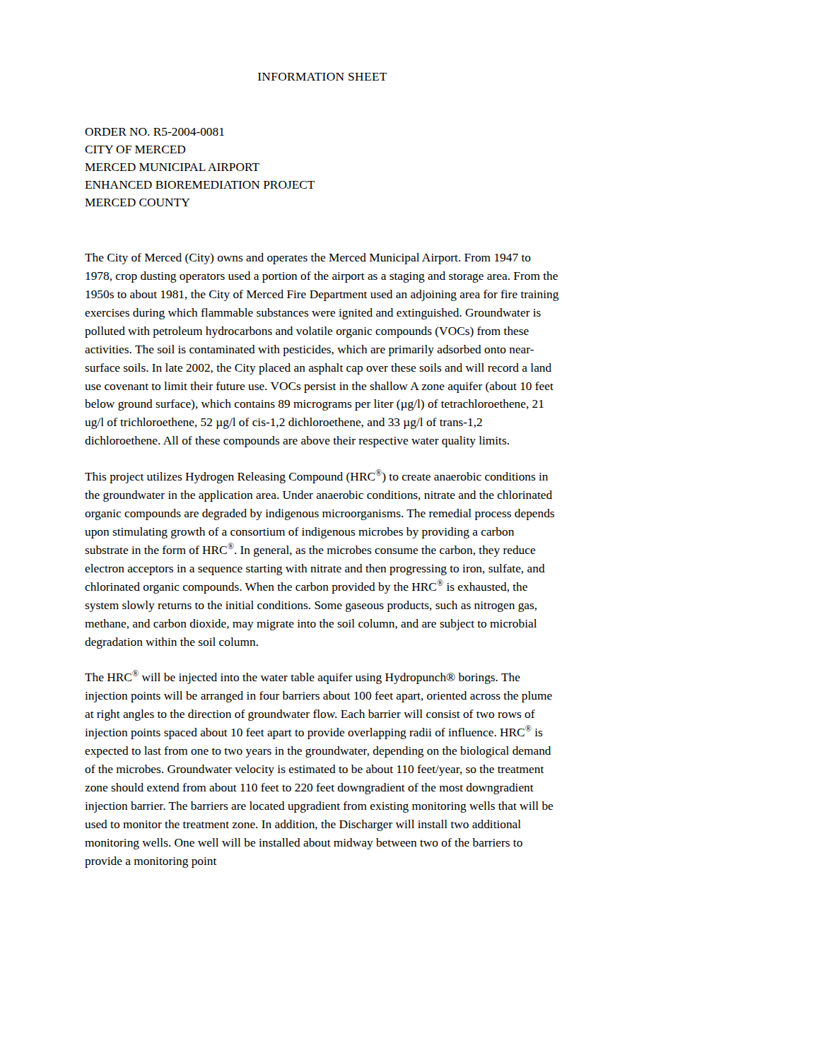INFORMATION SHEET
ORDER NO. R5-2004-0081
CITY OF MERCED
MERCED MUNICIPAL AIRPORT
ENHANCED BIOREMEDIATION PROJECT
MERCED COUNTY
The City of Merced (City) owns and operates the Merced Municipal Airport. From 1947 to 1978, crop dusting operators used a portion of the airport as a staging and storage area. From the 1950s to about 1981, the City of Merced Fire Department used an adjoining area for fire training exercises during which flammable substances were ignited and extinguished. Groundwater is polluted with petroleum hydrocarbons and volatile organic compounds (VOCs) from these activities. The soil is contaminated with pesticides, which are primarily adsorbed onto near-surface soils. In late 2002, the City placed an asphalt cap over these soils and will record a land use covenant to limit their future use. VOCs persist in the shallow A zone aquifer (about 10 feet below ground surface), which contains 89 micrograms per liter (µg/l) of tetrachloroethene, 21 ug/l of trichloroethene, 52 µg/l of cis-1,2 dichloroethene, and 33 µg/l of trans-1,2 dichloroethene. All of these compounds are above their respective water quality limits.
This project utilizes Hydrogen Releasing Compound (HRC®) to create anaerobic conditions in the groundwater in the application area. Under anaerobic conditions, nitrate and the chlorinated organic compounds are degraded by indigenous microorganisms. The remedial process depends upon stimulating growth of a consortium of indigenous microbes by providing a carbon substrate in the form of HRC®. In general, as the microbes consume the carbon, they reduce electron acceptors in a sequence starting with nitrate and then progressing to iron, sulfate, and chlorinated organic compounds. When the carbon provided by the HRC® is exhausted, the system slowly returns to the initial conditions. Some gaseous products, such as nitrogen gas, methane, and carbon dioxide, may migrate into the soil column, and are subject to microbial degradation within the soil column.
The HRC® will be injected into the water table aquifer using Hydropunch® borings. The injection points will be arranged in four barriers about 100 feet apart, oriented across the plume at right angles to the direction of groundwater flow. Each barrier will consist of two rows of injection points spaced about 10 feet apart to provide overlapping radii of influence. HRC® is expected to last from one to two years in the groundwater, depending on the biological demand of the microbes. Groundwater velocity is estimated to be about 110 feet/year, so the treatment zone should extend from about 110 feet to 220 feet downgradient of the most downgradient injection barrier. The barriers are located upgradient from existing monitoring wells that will be used to monitor the treatment zone. In addition, the Discharger will install two additional monitoring wells. One well will be installed about midway between two of the barriers to provide a monitoring point